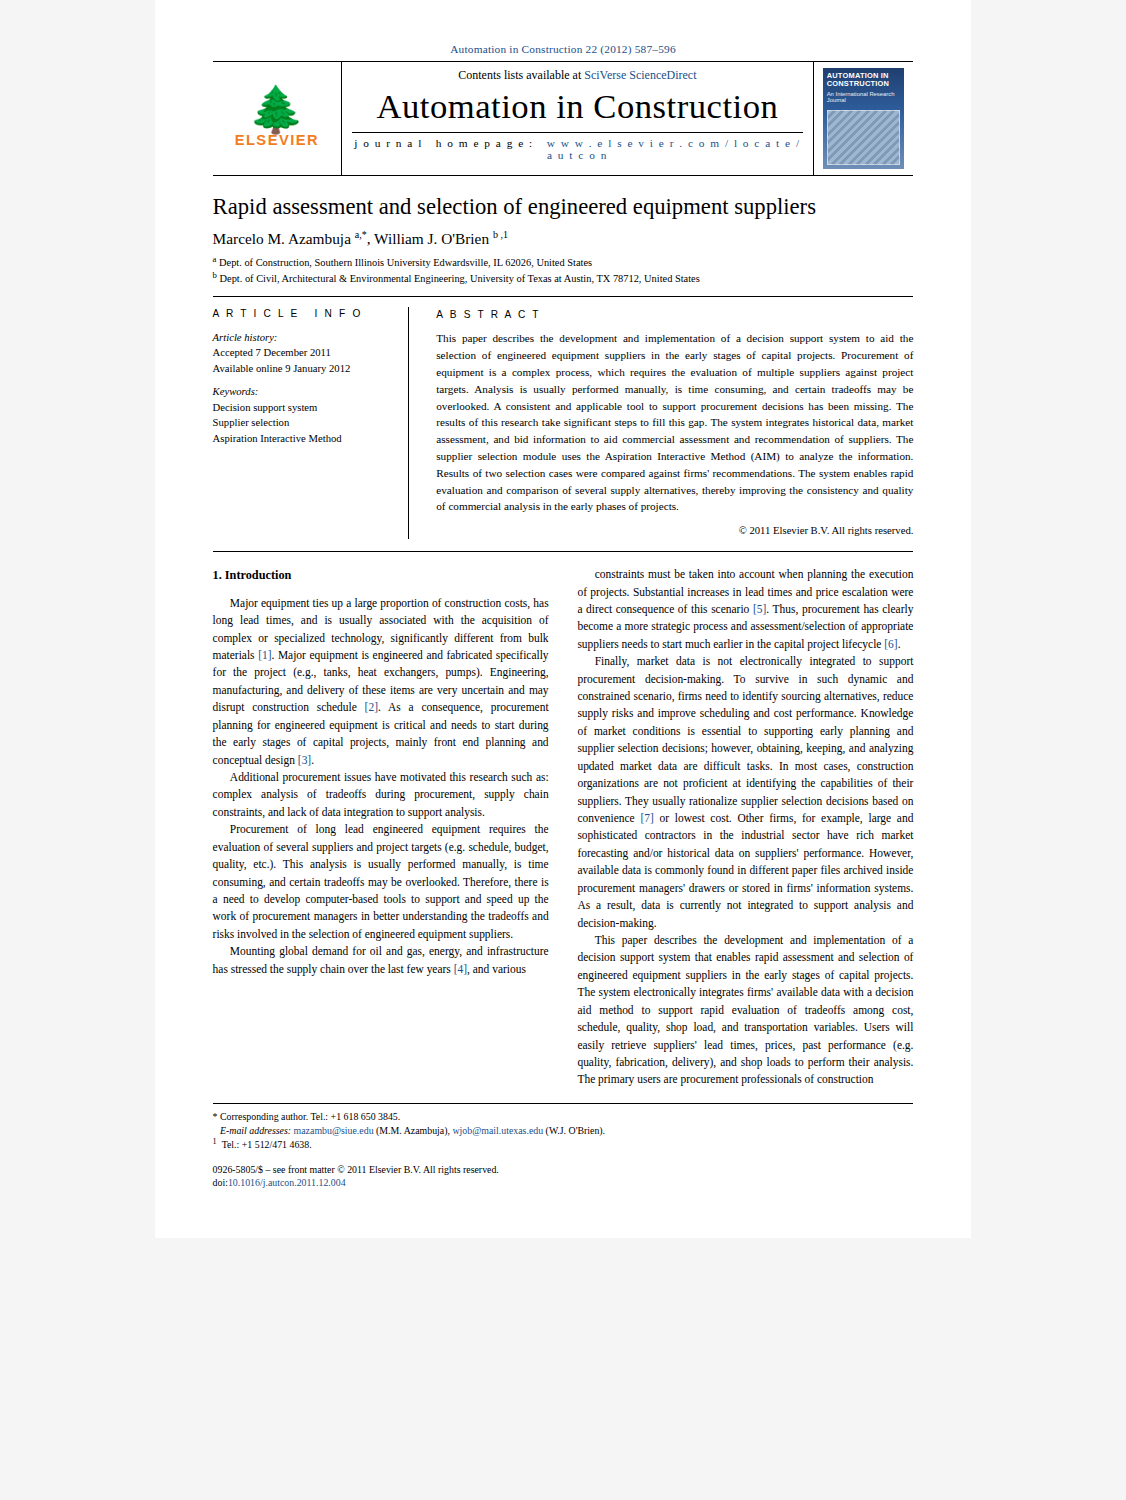Automation in Construction 22 (2012) 587–596
🌲
ELSEVIER
Contents lists available at SciVerse ScienceDirect
Automation in Construction
j o u r n a l h o m e p a g e : w w w . e l s e v i e r . c o m / l o c a t e / a u t c o n
AUTOMATION IN
CONSTRUCTION
An International Research Journal
Rapid assessment and selection of engineered equipment suppliers
Marcelo M. Azambuja a,*, William J. O'Brien b ,1
a Dept. of Construction, Southern Illinois University Edwardsville, IL 62026, United States
b Dept. of Civil, Architectural & Environmental Engineering, University of Texas at Austin, TX 78712, United States
A R T I C L E I N F O
Article history:
Accepted 7 December 2011
Available online 9 January 2012
Keywords:
Decision support system
Supplier selection
Aspiration Interactive Method
A B S T R A C T
This paper describes the development and implementation of a decision support system to aid the selection of engineered equipment suppliers in the early stages of capital projects. Procurement of equipment is a complex process, which requires the evaluation of multiple suppliers against project targets. Analysis is usually performed manually, is time consuming, and certain tradeoffs may be overlooked. A consistent and applicable tool to support procurement decisions has been missing. The results of this research take significant steps to fill this gap. The system integrates historical data, market assessment, and bid information to aid commercial assessment and recommendation of suppliers. The supplier selection module uses the Aspiration Interactive Method (AIM) to analyze the information. Results of two selection cases were compared against firms' recommendations. The system enables rapid evaluation and comparison of several supply alternatives, thereby improving the consistency and quality of commercial analysis in the early phases of projects.
© 2011 Elsevier B.V. All rights reserved.
1. Introduction
Major equipment ties up a large proportion of construction costs, has long lead times, and is usually associated with the acquisition of complex or specialized technology, significantly different from bulk materials [1]. Major equipment is engineered and fabricated specifically for the project (e.g., tanks, heat exchangers, pumps). Engineering, manufacturing, and delivery of these items are very uncertain and may disrupt construction schedule [2]. As a consequence, procurement planning for engineered equipment is critical and needs to start during the early stages of capital projects, mainly front end planning and conceptual design [3].
Additional procurement issues have motivated this research such as: complex analysis of tradeoffs during procurement, supply chain constraints, and lack of data integration to support analysis.
Procurement of long lead engineered equipment requires the evaluation of several suppliers and project targets (e.g. schedule, budget, quality, etc.). This analysis is usually performed manually, is time consuming, and certain tradeoffs may be overlooked. Therefore, there is a need to develop computer-based tools to support and speed up the work of procurement managers in better understanding the tradeoffs and risks involved in the selection of engineered equipment suppliers.
Mounting global demand for oil and gas, energy, and infrastructure has stressed the supply chain over the last few years [4], and various
constraints must be taken into account when planning the execution of projects. Substantial increases in lead times and price escalation were a direct consequence of this scenario [5]. Thus, procurement has clearly become a more strategic process and assessment/selection of appropriate suppliers needs to start much earlier in the capital project lifecycle [6].
Finally, market data is not electronically integrated to support procurement decision-making. To survive in such dynamic and constrained scenario, firms need to identify sourcing alternatives, reduce supply risks and improve scheduling and cost performance. Knowledge of market conditions is essential to supporting early planning and supplier selection decisions; however, obtaining, keeping, and analyzing updated market data are difficult tasks. In most cases, construction organizations are not proficient at identifying the capabilities of their suppliers. They usually rationalize supplier selection decisions based on convenience [7] or lowest cost. Other firms, for example, large and sophisticated contractors in the industrial sector have rich market forecasting and/or historical data on suppliers' performance. However, available data is commonly found in different paper files archived inside procurement managers' drawers or stored in firms' information systems. As a result, data is currently not integrated to support analysis and decision-making.
This paper describes the development and implementation of a decision support system that enables rapid assessment and selection of engineered equipment suppliers in the early stages of capital projects. The system electronically integrates firms' available data with a decision aid method to support rapid evaluation of tradeoffs among cost, schedule, quality, shop load, and transportation variables. Users will easily retrieve suppliers' lead times, prices, past performance (e.g. quality, fabrication, delivery), and shop loads to perform their analysis. The primary users are procurement professionals of construction
* Corresponding author. Tel.: +1 618 650 3845.
E-mail addresses: mazambu@siue.edu (M.M. Azambuja), wjob@mail.utexas.edu (W.J. O'Brien).
1 Tel.: +1 512/471 4638.
0926-5805/$ – see front matter © 2011 Elsevier B.V. All rights reserved.
doi:10.1016/j.autcon.2011.12.004